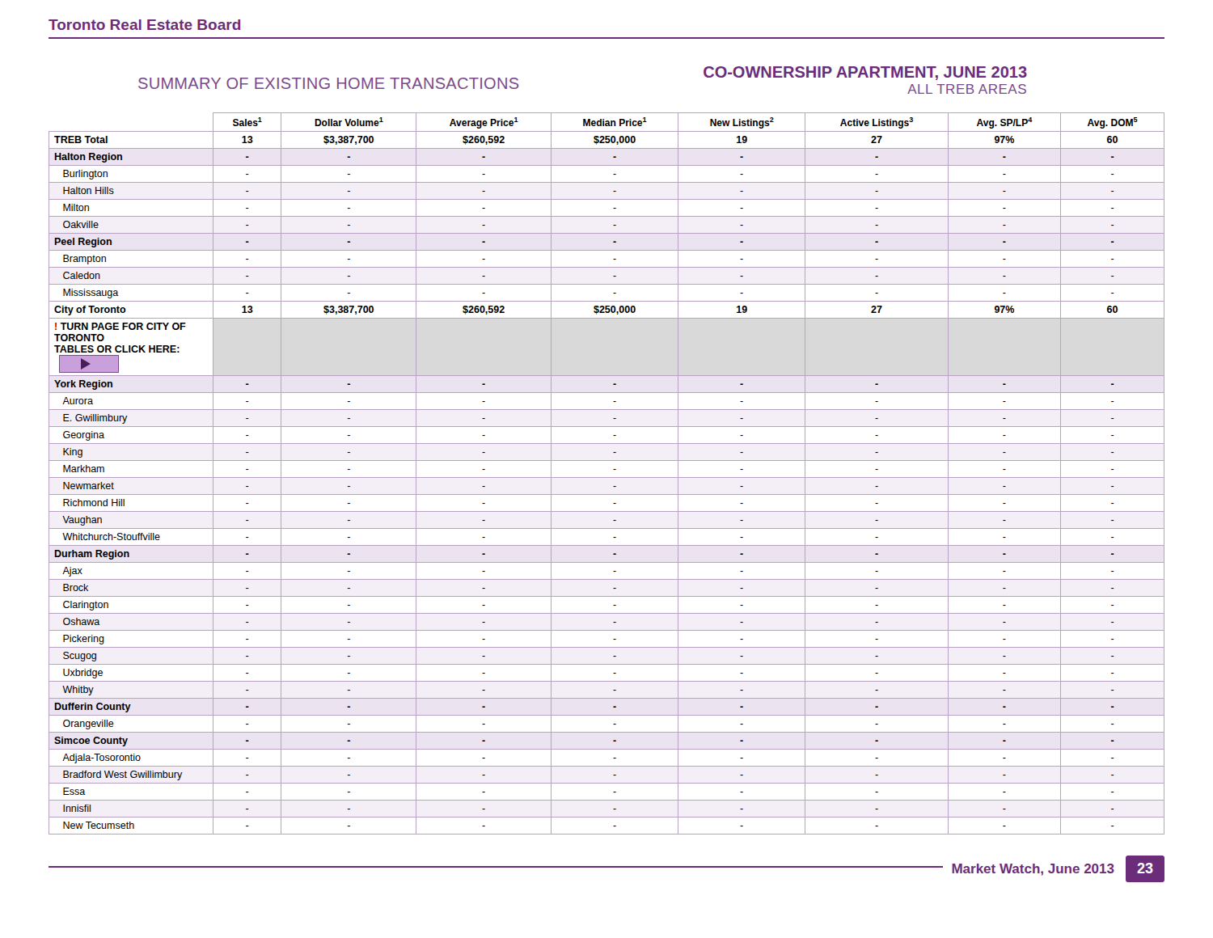Toronto Real Estate Board
SUMMARY OF EXISTING HOME TRANSACTIONS
CO-OWNERSHIP APARTMENT, JUNE 2013
ALL TREB AREAS
| | Sales 1 | Dollar Volume 1 | Average Price 1 | Median Price 1 | New Listings 2 | Active Listings 3 | Avg. SP/LP 4 | Avg. DOM 5 |
| --- | --- | --- | --- | --- | --- | --- | --- | --- |
| TREB Total | 13 | $3,387,700 | $260,592 | $250,000 | 19 | 27 | 97% | 60 |
| Halton Region | - | - | - | - | - | - | - | - |
| Burlington | - | - | - | - | - | - | - | - |
| Halton Hills | - | - | - | - | - | - | - | - |
| Milton | - | - | - | - | - | - | - | - |
| Oakville | - | - | - | - | - | - | - | - |
| Peel Region | - | - | - | - | - | - | - | - |
| Brampton | - | - | - | - | - | - | - | - |
| Caledon | - | - | - | - | - | - | - | - |
| Mississauga | - | - | - | - | - | - | - | - |
| City of Toronto | 13 | $3,387,700 | $260,592 | $250,000 | 19 | 27 | 97% | 60 |
| ! TURN PAGE FOR CITY OF TORONTO TABLES OR CLICK HERE: | | | | | | | | |
| York Region | - | - | - | - | - | - | - | - |
| Aurora | - | - | - | - | - | - | - | - |
| E. Gwillimbury | - | - | - | - | - | - | - | - |
| Georgina | - | - | - | - | - | - | - | - |
| King | - | - | - | - | - | - | - | - |
| Markham | - | - | - | - | - | - | - | - |
| Newmarket | - | - | - | - | - | - | - | - |
| Richmond Hill | - | - | - | - | - | - | - | - |
| Vaughan | - | - | - | - | - | - | - | - |
| Whitchurch-Stouffville | - | - | - | - | - | - | - | - |
| Durham Region | - | - | - | - | - | - | - | - |
| Ajax | - | - | - | - | - | - | - | - |
| Brock | - | - | - | - | - | - | - | - |
| Clarington | - | - | - | - | - | - | - | - |
| Oshawa | - | - | - | - | - | - | - | - |
| Pickering | - | - | - | - | - | - | - | - |
| Scugog | - | - | - | - | - | - | - | - |
| Uxbridge | - | - | - | - | - | - | - | - |
| Whitby | - | - | - | - | - | - | - | - |
| Dufferin County | - | - | - | - | - | - | - | - |
| Orangeville | - | - | - | - | - | - | - | - |
| Simcoe County | - | - | - | - | - | - | - | - |
| Adjala-Tosorontio | - | - | - | - | - | - | - | - |
| Bradford West Gwillimbury | - | - | - | - | - | - | - | - |
| Essa | - | - | - | - | - | - | - | - |
| Innisfil | - | - | - | - | - | - | - | - |
| New Tecumseth | - | - | - | - | - | - | - | - |
Market Watch, June 2013
23